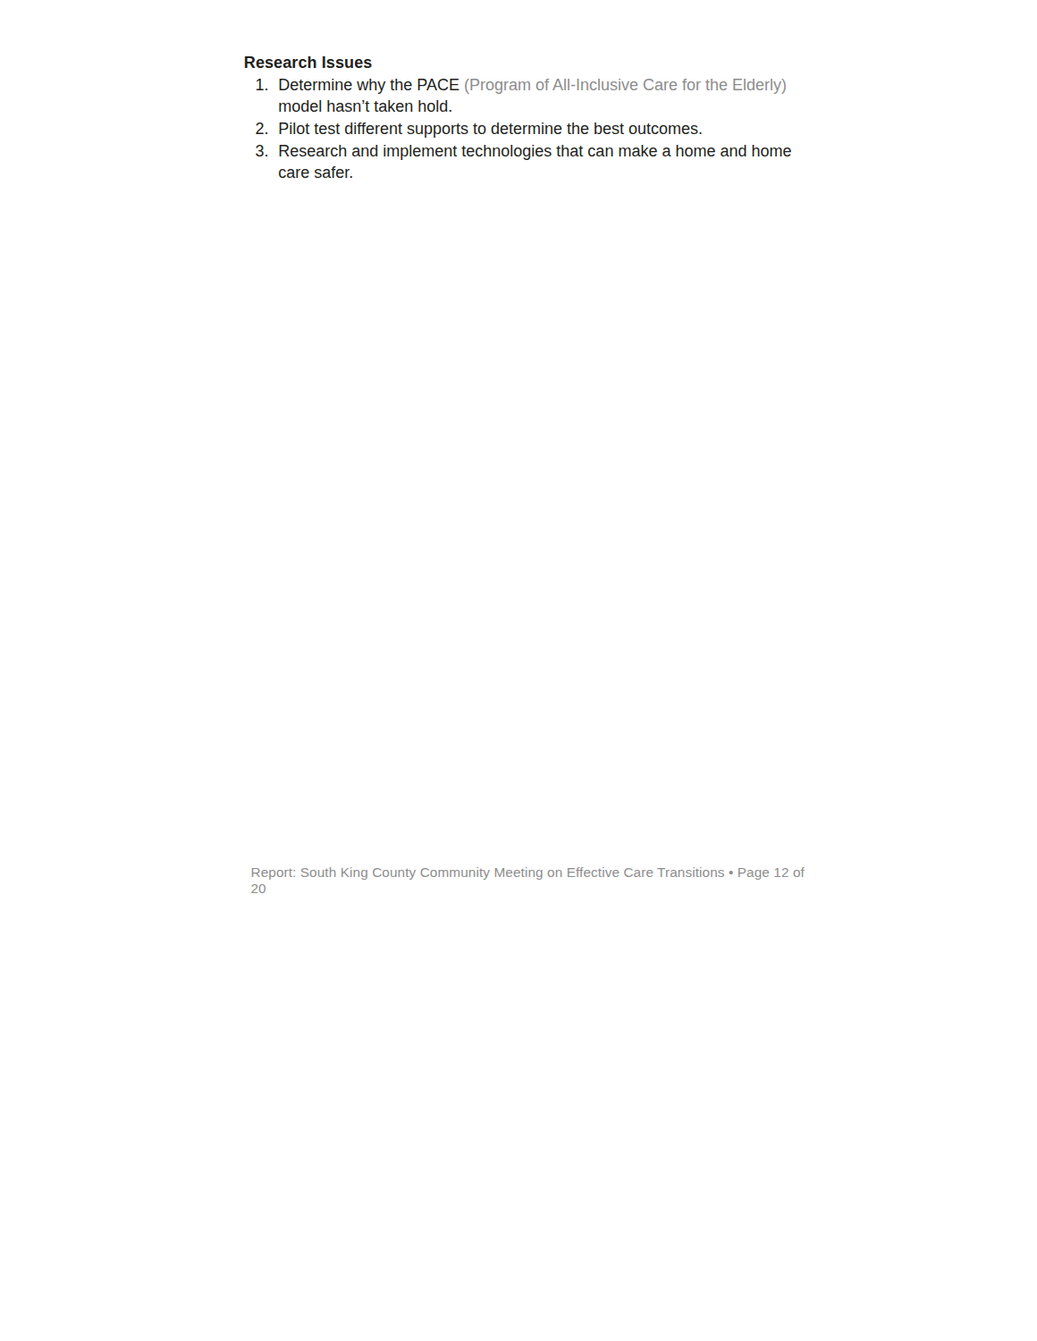Research Issues
Determine why the PACE (Program of All-Inclusive Care for the Elderly) model hasn’t taken hold.
Pilot test different supports to determine the best outcomes.
Research and implement technologies that can make a home and home care safer.
Report: South King County Community Meeting on Effective Care Transitions • Page 12 of 20